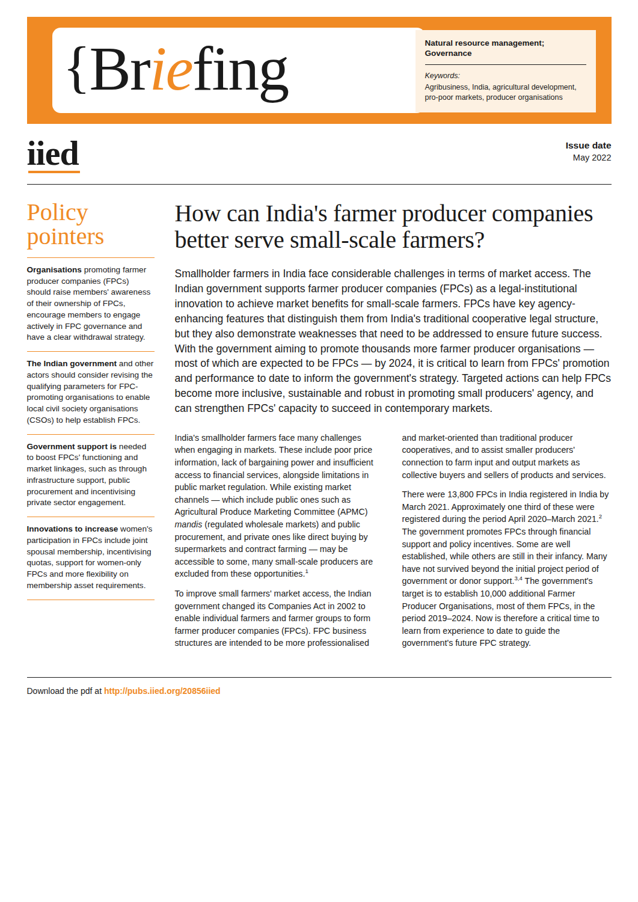{Briefing
Natural resource management;
Governance
Keywords:
Agribusiness, India, agricultural development, pro-poor markets, producer organisations
iied
Issue date
May 2022
Policy
pointers
Organisations promoting farmer producer companies (FPCs) should raise members' awareness of their ownership of FPCs, encourage members to engage actively in FPC governance and have a clear withdrawal strategy.
The Indian government and other actors should consider revising the qualifying parameters for FPC-promoting organisations to enable local civil society organisations (CSOs) to help establish FPCs.
Government support is needed to boost FPCs' functioning and market linkages, such as through infrastructure support, public procurement and incentivising private sector engagement.
Innovations to increase women's participation in FPCs include joint spousal membership, incentivising quotas, support for women-only FPCs and more flexibility on membership asset requirements.
How can India's farmer producer companies better serve small-scale farmers?
Smallholder farmers in India face considerable challenges in terms of market access. The Indian government supports farmer producer companies (FPCs) as a legal-institutional innovation to achieve market benefits for small-scale farmers. FPCs have key agency-enhancing features that distinguish them from India's traditional cooperative legal structure, but they also demonstrate weaknesses that need to be addressed to ensure future success. With the government aiming to promote thousands more farmer producer organisations — most of which are expected to be FPCs — by 2024, it is critical to learn from FPCs' promotion and performance to date to inform the government's strategy. Targeted actions can help FPCs become more inclusive, sustainable and robust in promoting small producers' agency, and can strengthen FPCs' capacity to succeed in contemporary markets.
India's smallholder farmers face many challenges when engaging in markets. These include poor price information, lack of bargaining power and insufficient access to financial services, alongside limitations in public market regulation. While existing market channels — which include public ones such as Agricultural Produce Marketing Committee (APMC) mandis (regulated wholesale markets) and public procurement, and private ones like direct buying by supermarkets and contract farming — may be accessible to some, many small-scale producers are excluded from these opportunities.1
To improve small farmers' market access, the Indian government changed its Companies Act in 2002 to enable individual farmers and farmer groups to form farmer producer companies (FPCs). FPC business structures are intended to be more professionalised and market-oriented than traditional producer cooperatives, and to assist smaller producers' connection to farm input and output markets as collective buyers and sellers of products and services.
There were 13,800 FPCs in India registered in India by March 2021. Approximately one third of these were registered during the period April 2020–March 2021.2 The government promotes FPCs through financial support and policy incentives. Some are well established, while others are still in their infancy. Many have not survived beyond the initial project period of government or donor support.3,4 The government's target is to establish 10,000 additional Farmer Producer Organisations, most of them FPCs, in the period 2019–2024. Now is therefore a critical time to learn from experience to date to guide the government's future FPC strategy.
Download the pdf at http://pubs.iied.org/20856iied